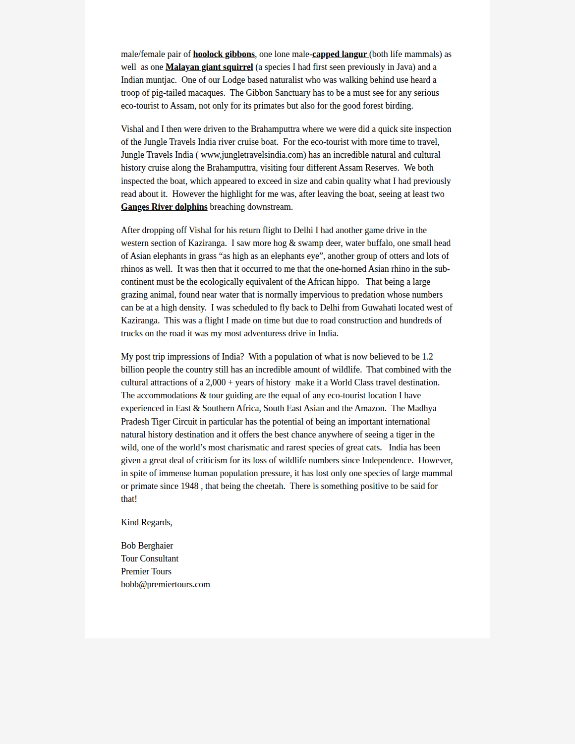male/female pair of hoolock gibbons, one lone male-capped langur (both life mammals) as well as one Malayan giant squirrel (a species I had first seen previously in Java) and a Indian muntjac. One of our Lodge based naturalist who was walking behind use heard a troop of pig-tailed macaques. The Gibbon Sanctuary has to be a must see for any serious eco-tourist to Assam, not only for its primates but also for the good forest birding.
Vishal and I then were driven to the Brahamputtra where we were did a quick site inspection of the Jungle Travels India river cruise boat. For the eco-tourist with more time to travel, Jungle Travels India ( www,jungletravelsindia.com) has an incredible natural and cultural history cruise along the Brahamputtra, visiting four different Assam Reserves. We both inspected the boat, which appeared to exceed in size and cabin quality what I had previously read about it. However the highlight for me was, after leaving the boat, seeing at least two Ganges River dolphins breaching downstream.
After dropping off Vishal for his return flight to Delhi I had another game drive in the western section of Kaziranga. I saw more hog & swamp deer, water buffalo, one small head of Asian elephants in grass “as high as an elephants eye”, another group of otters and lots of rhinos as well. It was then that it occurred to me that the one-horned Asian rhino in the sub-continent must be the ecologically equivalent of the African hippo. That being a large grazing animal, found near water that is normally impervious to predation whose numbers can be at a high density. I was scheduled to fly back to Delhi from Guwahati located west of Kaziranga. This was a flight I made on time but due to road construction and hundreds of trucks on the road it was my most adventuress drive in India.
My post trip impressions of India? With a population of what is now believed to be 1.2 billion people the country still has an incredible amount of wildlife. That combined with the cultural attractions of a 2,000 + years of history make it a World Class travel destination. The accommodations & tour guiding are the equal of any eco-tourist location I have experienced in East & Southern Africa, South East Asian and the Amazon. The Madhya Pradesh Tiger Circuit in particular has the potential of being an important international natural history destination and it offers the best chance anywhere of seeing a tiger in the wild, one of the world’s most charismatic and rarest species of great cats. India has been given a great deal of criticism for its loss of wildlife numbers since Independence. However, in spite of immense human population pressure, it has lost only one species of large mammal or primate since 1948 , that being the cheetah. There is something positive to be said for that!
Kind Regards,
Bob Berghaier
Tour Consultant
Premier Tours
bobb@premiertours.com